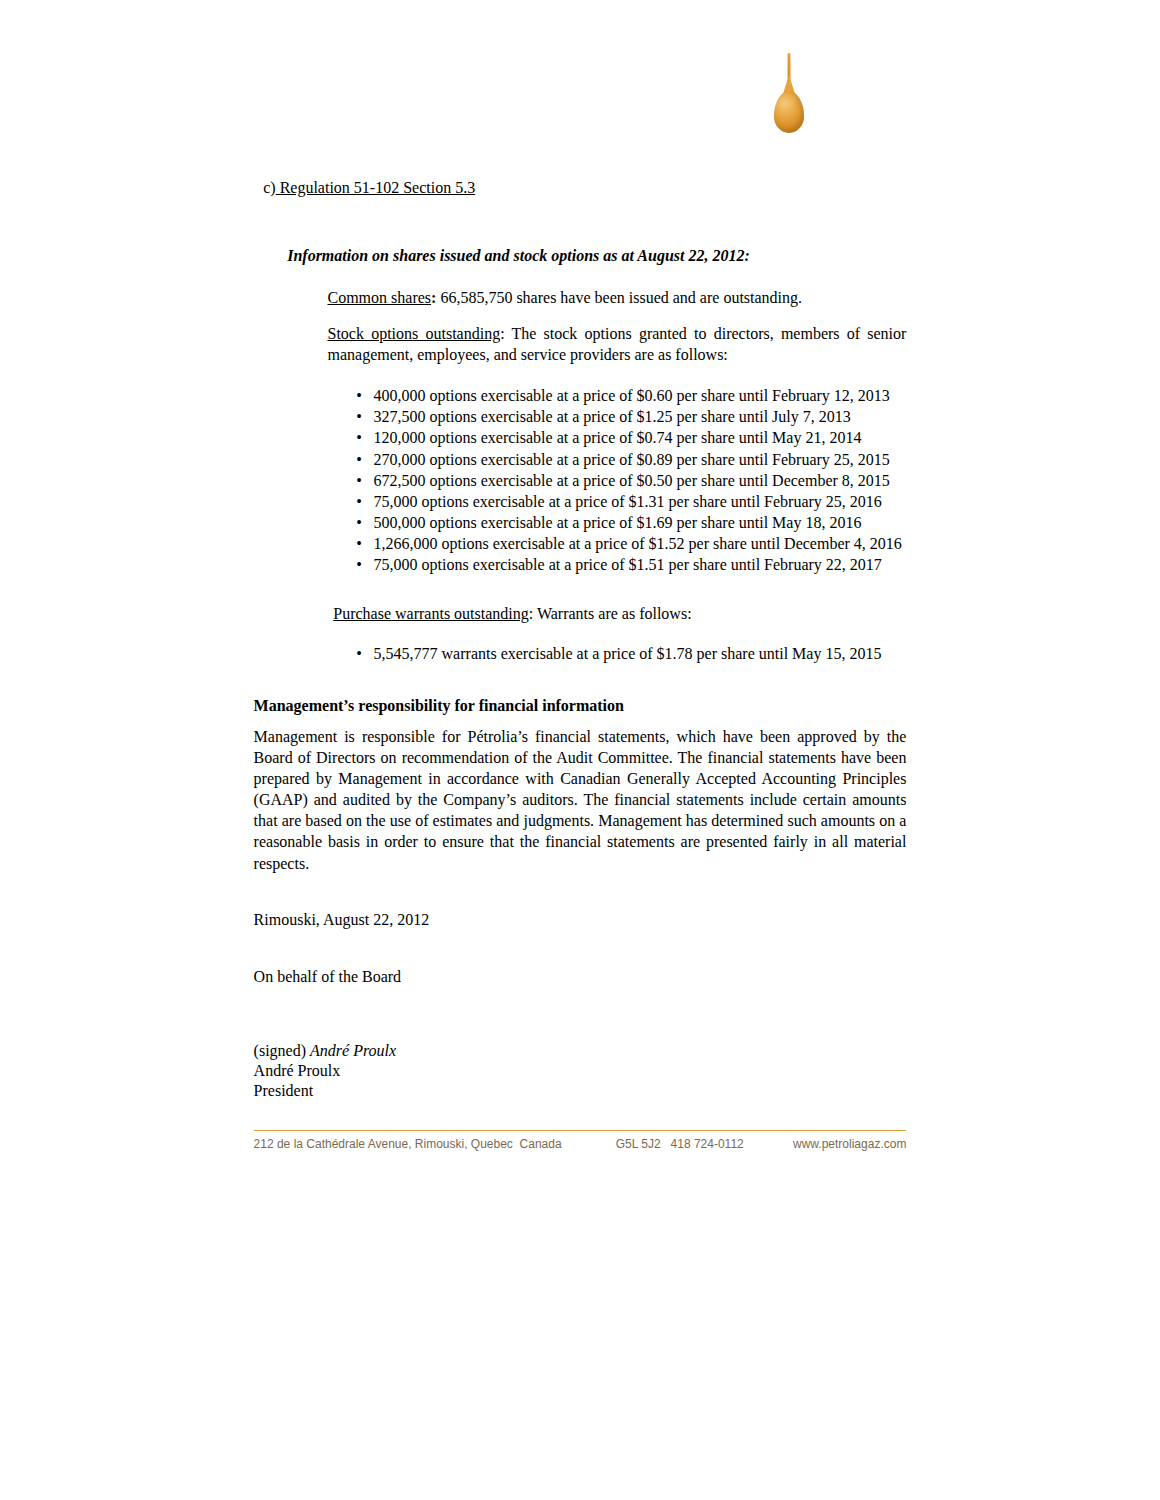c) Regulation 51-102 Section 5.3
Information on shares issued and stock options as at August 22, 2012:
Common shares: 66,585,750 shares have been issued and are outstanding.
Stock options outstanding: The stock options granted to directors, members of senior management, employees, and service providers are as follows:
400,000 options exercisable at a price of $0.60 per share until February 12, 2013
327,500 options exercisable at a price of $1.25 per share until July 7, 2013
120,000 options exercisable at a price of $0.74 per share until May 21, 2014
270,000 options exercisable at a price of $0.89 per share until February 25, 2015
672,500 options exercisable at a price of $0.50 per share until December 8, 2015
75,000 options exercisable at a price of $1.31 per share until February 25, 2016
500,000 options exercisable at a price of $1.69 per share until May 18, 2016
1,266,000 options exercisable at a price of $1.52 per share until December 4, 2016
75,000 options exercisable at a price of $1.51 per share until February 22, 2017
Purchase warrants outstanding: Warrants are as follows:
5,545,777 warrants exercisable at a price of $1.78 per share until May 15, 2015
Management’s responsibility for financial information
Management is responsible for Pétrolia’s financial statements, which have been approved by the Board of Directors on recommendation of the Audit Committee. The financial statements have been prepared by Management in accordance with Canadian Generally Accepted Accounting Principles (GAAP) and audited by the Company’s auditors. The financial statements include certain amounts that are based on the use of estimates and judgments. Management has determined such amounts on a reasonable basis in order to ensure that the financial statements are presented fairly in all material respects.
Rimouski, August 22, 2012
On behalf of the Board
(signed) André Proulx
André Proulx
President
212 de la Cathédrale Avenue, Rimouski, Quebec Canada G5L 5J2 418 724-0112 www.petroliagaz.com